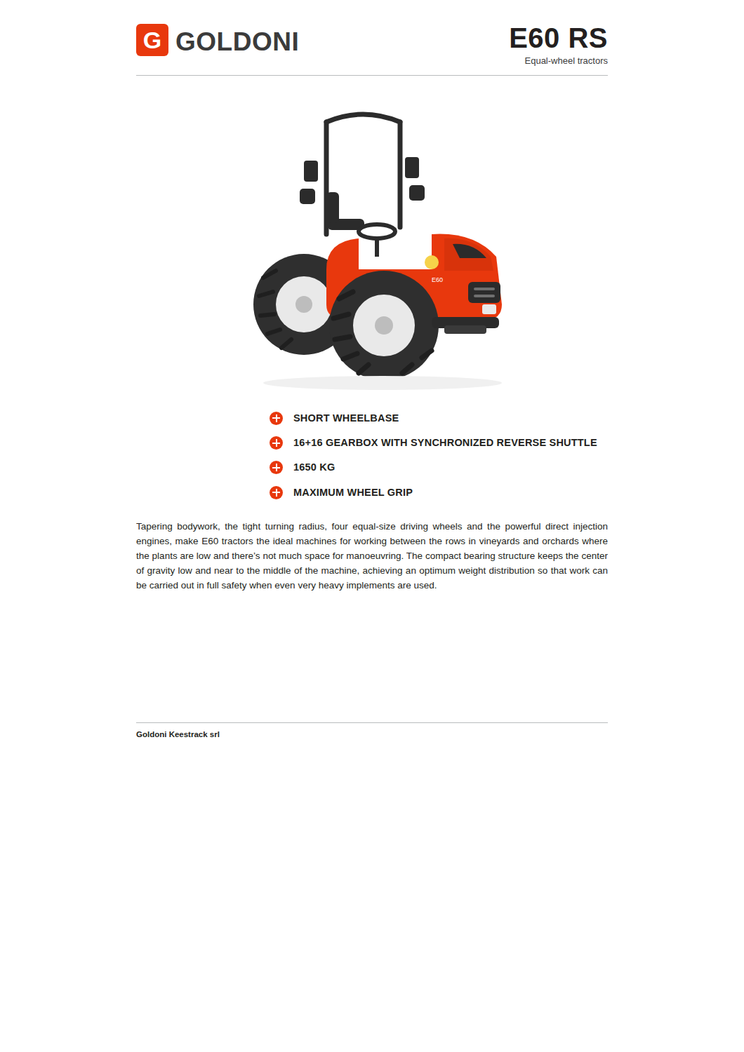GOLDONI
E60 RS
Equal-wheel tractors
GOLDONI E60
SHORT WHEELBASE
16+16 GEARBOX WITH SYNCHRONIZED REVERSE SHUTTLE
1650 KG
MAXIMUM WHEEL GRIP
Tapering bodywork, the tight turning radius, four equal-size driving wheels and the powerful direct injection engines, make E60 tractors the ideal machines for working between the rows in vineyards and orchards where the plants are low and there’s not much space for manoeuvring. The compact bearing structure keeps the center of gravity low and near to the middle of the machine, achieving an optimum weight distribution so that work can be carried out in full safety when even very heavy implements are used.
Goldoni Keestrack srl